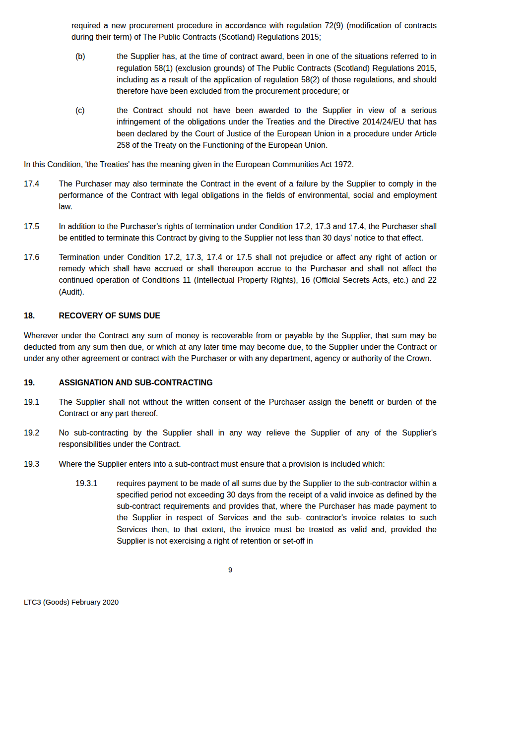required a new procurement procedure in accordance with regulation 72(9) (modification of contracts during their term) of The Public Contracts (Scotland) Regulations 2015;
(b)
the Supplier has, at the time of contract award, been in one of the situations referred to in regulation 58(1) (exclusion grounds) of The Public Contracts (Scotland) Regulations 2015, including as a result of the application of regulation 58(2) of those regulations, and should therefore have been excluded from the procurement procedure; or
(c)
the Contract should not have been awarded to the Supplier in view of a serious infringement of the obligations under the Treaties and the Directive 2014/24/EU that has been declared by the Court of Justice of the European Union in a procedure under Article 258 of the Treaty on the Functioning of the European Union.
In this Condition, 'the Treaties' has the meaning given in the European Communities Act 1972.
17.4
The Purchaser may also terminate the Contract in the event of a failure by the Supplier to comply in the performance of the Contract with legal obligations in the fields of environmental, social and employment law.
17.5
In addition to the Purchaser's rights of termination under Condition 17.2, 17.3 and 17.4, the Purchaser shall be entitled to terminate this Contract by giving to the Supplier not less than 30 days' notice to that effect.
17.6
Termination under Condition 17.2, 17.3, 17.4 or 17.5 shall not prejudice or affect any right of action or remedy which shall have accrued or shall thereupon accrue to the Purchaser and shall not affect the continued operation of Conditions 11 (Intellectual Property Rights), 16 (Official Secrets Acts, etc.) and 22 (Audit).
18. RECOVERY OF SUMS DUE
Wherever under the Contract any sum of money is recoverable from or payable by the Supplier, that sum may be deducted from any sum then due, or which at any later time may become due, to the Supplier under the Contract or under any other agreement or contract with the Purchaser or with any department, agency or authority of the Crown.
19. ASSIGNATION AND SUB-CONTRACTING
19.1
The Supplier shall not without the written consent of the Purchaser assign the benefit or burden of the Contract or any part thereof.
19.2
No sub-contracting by the Supplier shall in any way relieve the Supplier of any of the Supplier's responsibilities under the Contract.
19.3
Where the Supplier enters into a sub-contract must ensure that a provision is included which:
19.3.1
requires payment to be made of all sums due by the Supplier to the sub-contractor within a specified period not exceeding 30 days from the receipt of a valid invoice as defined by the sub-contract requirements and provides that, where the Purchaser has made payment to the Supplier in respect of Services and the sub- contractor's invoice relates to such Services then, to that extent, the invoice must be treated as valid and, provided the Supplier is not exercising a right of retention or set-off in
9
LTC3 (Goods) February 2020